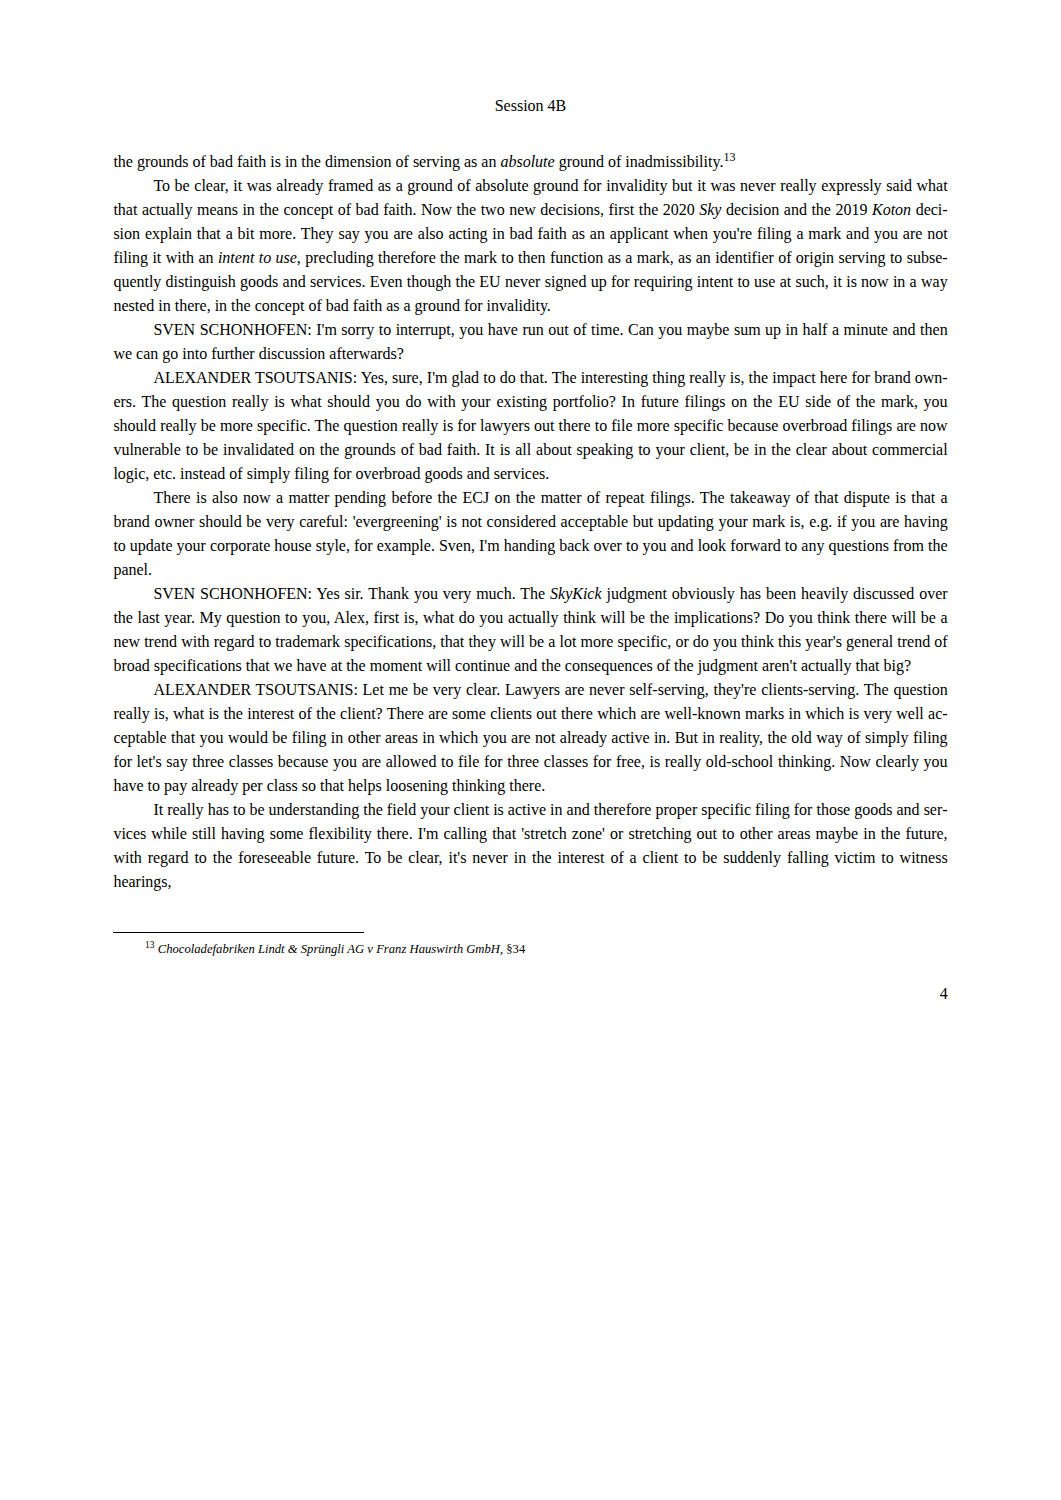Session 4B
the grounds of bad faith is in the dimension of serving as an absolute ground of inadmissibility.13
To be clear, it was already framed as a ground of absolute ground for invalidity but it was never really expressly said what that actually means in the concept of bad faith. Now the two new decisions, first the 2020 Sky decision and the 2019 Koton decision explain that a bit more. They say you are also acting in bad faith as an applicant when you're filing a mark and you are not filing it with an intent to use, precluding therefore the mark to then function as a mark, as an identifier of origin serving to subsequently distinguish goods and services. Even though the EU never signed up for requiring intent to use at such, it is now in a way nested in there, in the concept of bad faith as a ground for invalidity.
SVEN SCHONHOFEN: I'm sorry to interrupt, you have run out of time. Can you maybe sum up in half a minute and then we can go into further discussion afterwards?
ALEXANDER TSOUTSANIS: Yes, sure, I'm glad to do that. The interesting thing really is, the impact here for brand owners. The question really is what should you do with your existing portfolio? In future filings on the EU side of the mark, you should really be more specific. The question really is for lawyers out there to file more specific because overbroad filings are now vulnerable to be invalidated on the grounds of bad faith. It is all about speaking to your client, be in the clear about commercial logic, etc. instead of simply filing for overbroad goods and services.
There is also now a matter pending before the ECJ on the matter of repeat filings. The takeaway of that dispute is that a brand owner should be very careful: 'evergreening' is not considered acceptable but updating your mark is, e.g. if you are having to update your corporate house style, for example. Sven, I'm handing back over to you and look forward to any questions from the panel.
SVEN SCHONHOFEN: Yes sir. Thank you very much. The SkyKick judgment obviously has been heavily discussed over the last year. My question to you, Alex, first is, what do you actually think will be the implications? Do you think there will be a new trend with regard to trademark specifications, that they will be a lot more specific, or do you think this year's general trend of broad specifications that we have at the moment will continue and the consequences of the judgment aren't actually that big?
ALEXANDER TSOUTSANIS: Let me be very clear. Lawyers are never self-serving, they're clients-serving. The question really is, what is the interest of the client? There are some clients out there which are well-known marks in which is very well acceptable that you would be filing in other areas in which you are not already active in. But in reality, the old way of simply filing for let's say three classes because you are allowed to file for three classes for free, is really old-school thinking. Now clearly you have to pay already per class so that helps loosening thinking there.
It really has to be understanding the field your client is active in and therefore proper specific filing for those goods and services while still having some flexibility there. I'm calling that 'stretch zone' or stretching out to other areas maybe in the future, with regard to the foreseeable future. To be clear, it's never in the interest of a client to be suddenly falling victim to witness hearings,
13 Chocoladefabriken Lindt & Sprüngli AG v Franz Hauswirth GmbH, §34
4